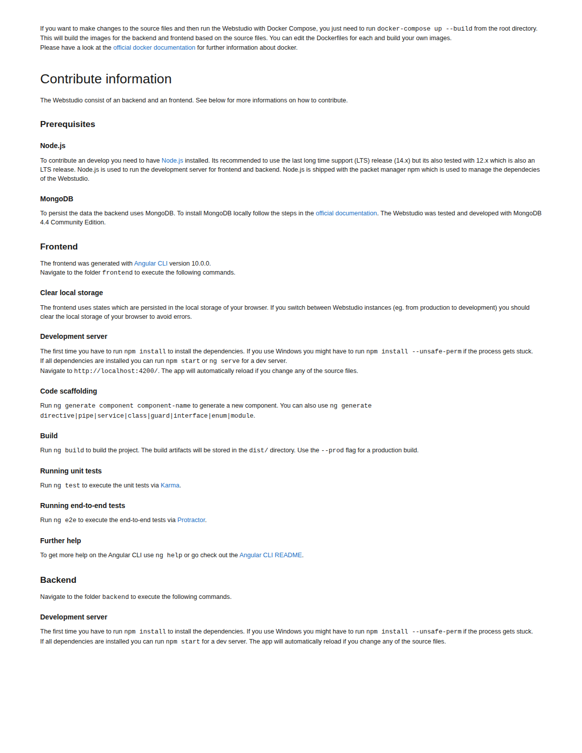If you want to make changes to the source files and then run the Webstudio with Docker Compose, you just need to run docker-compose up --build from the root directory.
This will build the images for the backend and frontend based on the source files. You can edit the Dockerfiles for each and build your own images.
Please have a look at the official docker documentation for further information about docker.
Contribute information
The Webstudio consist of an backend and an frontend. See below for more informations on how to contribute.
Prerequisites
Node.js
To contribute an develop you need to have Node.js installed. Its recommended to use the last long time support (LTS) release (14.x) but its also tested with 12.x which is also an LTS release. Node.js is used to run the development server for frontend and backend. Node.js is shipped with the packet manager npm which is used to manage the dependecies of the Webstudio.
MongoDB
To persist the data the backend uses MongoDB. To install MongoDB locally follow the steps in the official documentation. The Webstudio was tested and developed with MongoDB 4.4 Community Edition.
Frontend
The frontend was generated with Angular CLI version 10.0.0.
Navigate to the folder frontend to execute the following commands.
Clear local storage
The frontend uses states which are persisted in the local storage of your browser. If you switch between Webstudio instances (eg. from production to development) you should clear the local storage of your browser to avoid errors.
Development server
The first time you have to run npm install to install the dependencies. If you use Windows you might have to run npm install --unsafe-perm if the process gets stuck.
If all dependencies are installed you can run npm start or ng serve for a dev server.
Navigate to http://localhost:4200/. The app will automatically reload if you change any of the source files.
Code scaffolding
Run ng generate component component-name to generate a new component. You can also use ng generate directive|pipe|service|class|guard|interface|enum|module.
Build
Run ng build to build the project. The build artifacts will be stored in the dist/ directory. Use the --prod flag for a production build.
Running unit tests
Run ng test to execute the unit tests via Karma.
Running end-to-end tests
Run ng e2e to execute the end-to-end tests via Protractor.
Further help
To get more help on the Angular CLI use ng help or go check out the Angular CLI README.
Backend
Navigate to the folder backend to execute the following commands.
Development server
The first time you have to run npm install to install the dependencies. If you use Windows you might have to run npm install --unsafe-perm if the process gets stuck.
If all dependencies are installed you can run npm start for a dev server. The app will automatically reload if you change any of the source files.